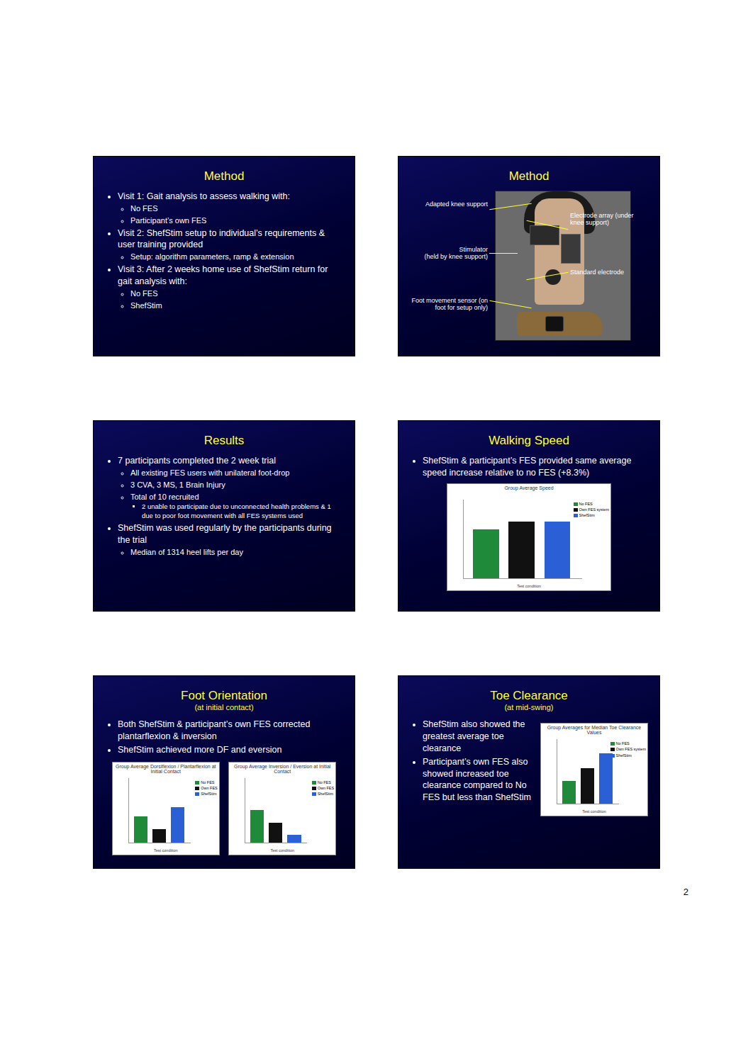Method
Visit 1: Gait analysis to assess walking with:
No FES
Participant’s own FES
Visit 2: ShefStim setup to individual’s requirements & user training provided
Setup: algorithm parameters, ramp & extension
Visit 3: After 2 weeks home use of ShefStim return for gait analysis with:
No FES
ShefStim
Method
Adapted knee support
Stimulator
(held by knee support)
Foot movement sensor (on foot for setup only)
Electrode array (under knee support)
Standard electrode
Results
7 participants completed the 2 week trial
All existing FES users with unilateral foot-drop
3 CVA, 3 MS, 1 Brain Injury
Total of 10 recruited
2 unable to participate due to unconnected health problems & 1 due to poor foot movement with all FES systems used
ShefStim was used regularly by the participants during the trial
Median of 1314 heel lifts per day
Walking Speed
ShefStim & participant’s FES provided same average speed increase relative to no FES (+8.3%)
Group Average Speed
No FES
Own FES system
ShefStim
Test condition
Foot Orientation(at initial contact)
Both ShefStim & participant’s own FES corrected plantarflexion & inversion
ShefStim achieved more DF and eversion
Group Average Dorsiflexion / Plantarflexion at Initial Contact
No FES
Own FES
ShefStim
Test condition
Group Average Inversion / Eversion at Initial Contact
No FES
Own FES
ShefStim
Test condition
Toe Clearance(at mid-swing)
ShefStim also showed the greatest average toe clearance
Participant’s own FES also showed increased toe clearance compared to No FES but less than ShefStim
Group Averages for Median Toe Clearance Values
No FES
Own FES system
ShefStim
Test condition
2